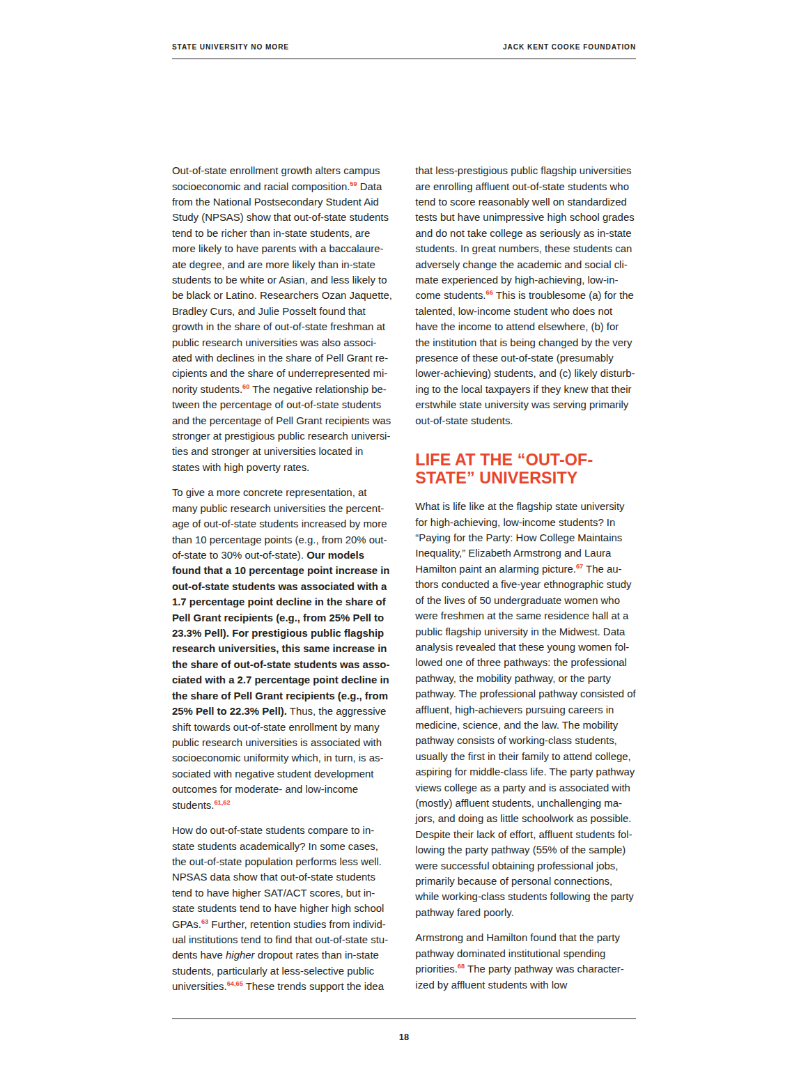State University No More Jack Kent Cooke Foundation
Out-of-state enrollment growth alters campus socioeconomic and racial composition.59 Data from the National Postsecondary Student Aid Study (NPSAS) show that out-of-state students tend to be richer than in-state students, are more likely to have parents with a baccalaureate degree, and are more likely than in-state students to be white or Asian, and less likely to be black or Latino. Researchers Ozan Jaquette, Bradley Curs, and Julie Posselt found that growth in the share of out-of-state freshman at public research universities was also associated with declines in the share of Pell Grant recipients and the share of underrepresented minority students.60 The negative relationship between the percentage of out-of-state students and the percentage of Pell Grant recipients was stronger at prestigious public research universities and stronger at universities located in states with high poverty rates.
To give a more concrete representation, at many public research universities the percentage of out-of-state students increased by more than 10 percentage points (e.g., from 20% out-of-state to 30% out-of-state). Our models found that a 10 percentage point increase in out-of-state students was associated with a 1.7 percentage point decline in the share of Pell Grant recipients (e.g., from 25% Pell to 23.3% Pell). For prestigious public flagship research universities, this same increase in the share of out-of-state students was associated with a 2.7 percentage point decline in the share of Pell Grant recipients (e.g., from 25% Pell to 22.3% Pell). Thus, the aggressive shift towards out-of-state enrollment by many public research universities is associated with socioeconomic uniformity which, in turn, is associated with negative student development outcomes for moderate- and low-income students.61,62
How do out-of-state students compare to in-state students academically? In some cases, the out-of-state population performs less well. NPSAS data show that out-of-state students tend to have higher SAT/ACT scores, but in-state students tend to have higher high school GPAs.63 Further, retention studies from individual institutions tend to find that out-of-state students have higher dropout rates than in-state students, particularly at less-selective public universities.64,65 These trends support the idea that less-prestigious public flagship universities are enrolling affluent out-of-state students who tend to score reasonably well on standardized tests but have unimpressive high school grades and do not take college as seriously as in-state students. In great numbers, these students can adversely change the academic and social climate experienced by high-achieving, low-income students.66 This is troublesome (a) for the talented, low-income student who does not have the income to attend elsewhere, (b) for the institution that is being changed by the very presence of these out-of-state (presumably lower-achieving) students, and (c) likely disturbing to the local taxpayers if they knew that their erstwhile state university was serving primarily out-of-state students.
Life at the “Out-of-State” University
What is life like at the flagship state university for high-achieving, low-income students? In “Paying for the Party: How College Maintains Inequality,” Elizabeth Armstrong and Laura Hamilton paint an alarming picture.67 The authors conducted a five-year ethnographic study of the lives of 50 undergraduate women who were freshmen at the same residence hall at a public flagship university in the Midwest. Data analysis revealed that these young women followed one of three pathways: the professional pathway, the mobility pathway, or the party pathway. The professional pathway consisted of affluent, high-achievers pursuing careers in medicine, science, and the law. The mobility pathway consists of working-class students, usually the first in their family to attend college, aspiring for middle-class life. The party pathway views college as a party and is associated with (mostly) affluent students, unchallenging majors, and doing as little schoolwork as possible. Despite their lack of effort, affluent students following the party pathway (55% of the sample) were successful obtaining professional jobs, primarily because of personal connections, while working-class students following the party pathway fared poorly.
Armstrong and Hamilton found that the party pathway dominated institutional spending priorities.68 The party pathway was characterized by affluent students with low
18